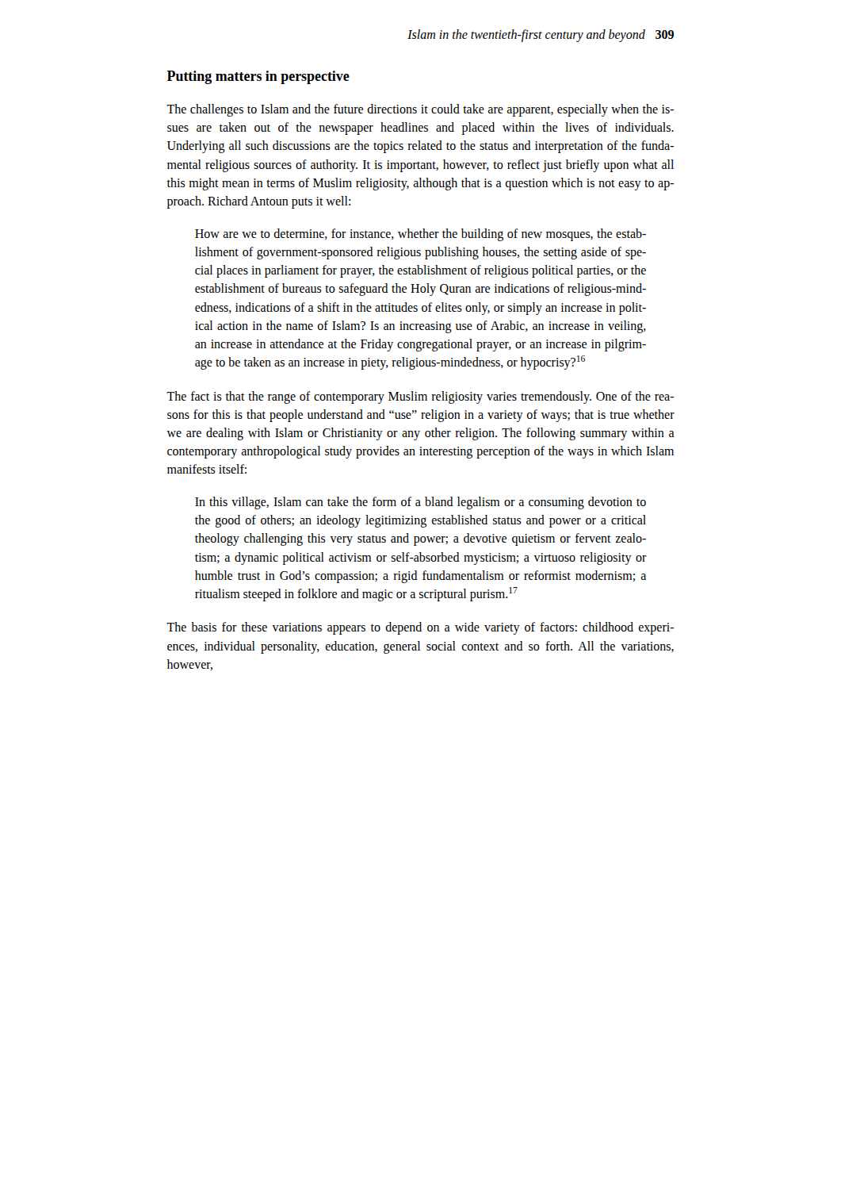Islam in the twentieth-first century and beyond 309
Putting matters in perspective
The challenges to Islam and the future directions it could take are apparent, especially when the issues are taken out of the newspaper headlines and placed within the lives of individuals. Underlying all such discussions are the topics related to the status and interpretation of the fundamental religious sources of authority. It is important, however, to reflect just briefly upon what all this might mean in terms of Muslim religiosity, although that is a question which is not easy to approach. Richard Antoun puts it well:
How are we to determine, for instance, whether the building of new mosques, the establishment of government-sponsored religious publishing houses, the setting aside of special places in parliament for prayer, the establishment of religious political parties, or the establishment of bureaus to safeguard the Holy Quran are indications of religious-mindedness, indications of a shift in the attitudes of elites only, or simply an increase in political action in the name of Islam? Is an increasing use of Arabic, an increase in veiling, an increase in attendance at the Friday congregational prayer, or an increase in pilgrimage to be taken as an increase in piety, religious-mindedness, or hypocrisy?16
The fact is that the range of contemporary Muslim religiosity varies tremendously. One of the reasons for this is that people understand and “use” religion in a variety of ways; that is true whether we are dealing with Islam or Christianity or any other religion. The following summary within a contemporary anthropological study provides an interesting perception of the ways in which Islam manifests itself:
In this village, Islam can take the form of a bland legalism or a consuming devotion to the good of others; an ideology legitimizing established status and power or a critical theology challenging this very status and power; a devotive quietism or fervent zealotism; a dynamic political activism or self-absorbed mysticism; a virtuoso religiosity or humble trust in God’s compassion; a rigid fundamentalism or reformist modernism; a ritualism steeped in folklore and magic or a scriptural purism.17
The basis for these variations appears to depend on a wide variety of factors: childhood experiences, individual personality, education, general social context and so forth. All the variations, however,